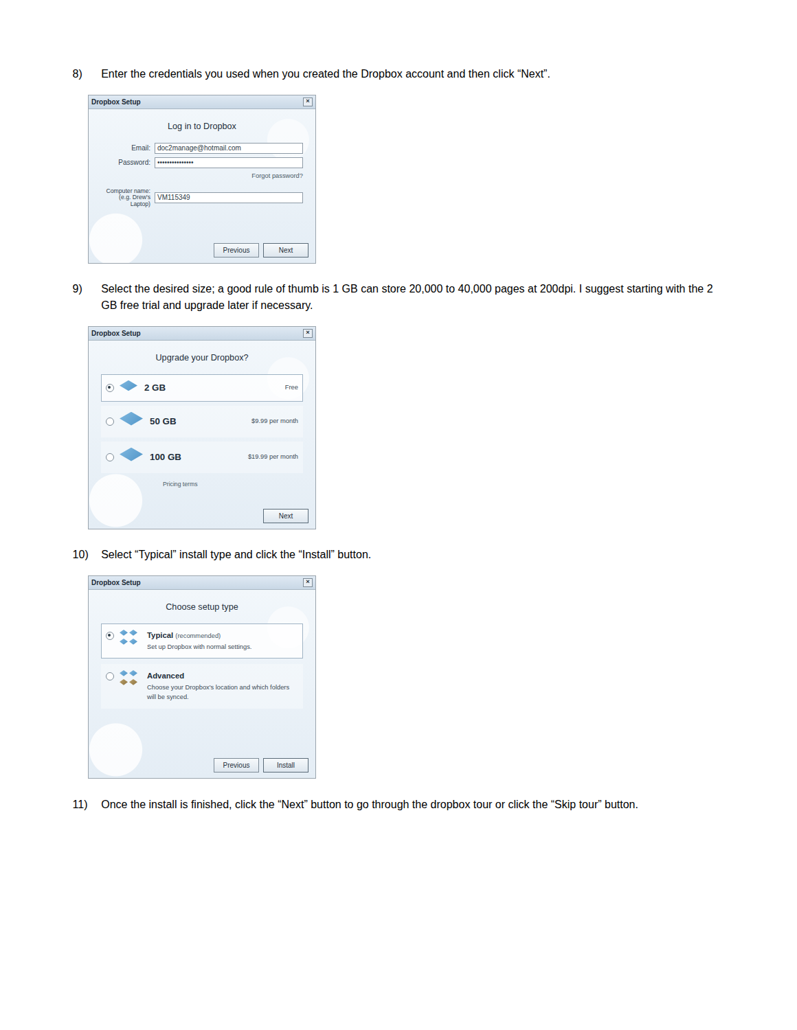8) Enter the credentials you used when you created the Dropbox account and then click “Next”.
Dropbox Setup ×
Log in to Dropbox
Email:
doc2manage@hotmail.com
Password:
•••••••••••••••
Forgot password?
Computer name:
(e.g. Drew's Laptop)
VM115349
Previous
Next
9) Select the desired size; a good rule of thumb is 1 GB can store 20,000 to 40,000 pages at 200dpi. I suggest starting with the 2 GB free trial and upgrade later if necessary.
Dropbox Setup ×
Upgrade your Dropbox?
2 GB
Free
50 GB
$9.99 per month
100 GB
$19.99 per month
Pricing terms
Next
10) Select “Typical” install type and click the “Install” button.
Dropbox Setup ×
Choose setup type
Typical (recommended)
Set up Dropbox with normal settings.
Advanced
Choose your Dropbox's location and which folders will be synced.
Previous
Install
11) Once the install is finished, click the “Next” button to go through the dropbox tour or click the “Skip tour” button.